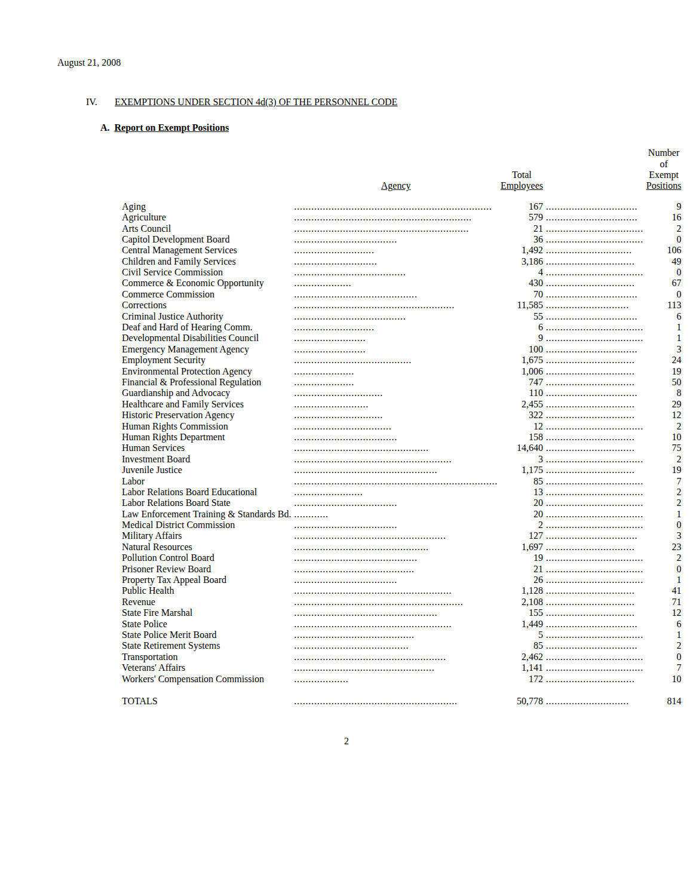August 21, 2008
IV. EXEMPTIONS UNDER SECTION 4d(3) OF THE PERSONNEL CODE
A. Report on Exempt Positions
| | | Total | | Number of Exempt |
| | Agency | Employees | | Positions |
| Aging | ..................................................................... | 167 | ................................ | 9 |
| Agriculture | .............................................................. | 579 | ................................ | 16 |
| Arts Council | ............................................................. | 21 | .................................. | 2 |
| Capitol Development Board | .................................... | 36 | .................................. | 0 |
| Central Management Services | ............................ | 1,492 | .............................. | 106 |
| Children and Family Services | ............................. | 3,186 | ............................... | 49 |
| Civil Service Commission | ....................................... | 4 | .................................. | 0 |
| Commerce & Economic Opportunity | .................... | 430 | ............................... | 67 |
| Commerce Commission | ........................................... | 70 | ................................ | 0 |
| Corrections | ........................................................ | 11,585 | ............................. | 113 |
| Criminal Justice Authority | ....................................... | 55 | ................................ | 6 |
| Deaf and Hard of Hearing Comm. | ............................ | 6 | .................................. | 1 |
| Developmental Disabilities Council | ......................... | 9 | .................................. | 1 |
| Emergency Management Agency | ......................... | 100 | ................................ | 3 |
| Employment Security | ......................................... | 1,675 | ............................... | 24 |
| Environmental Protection Agency | ..................... | 1,006 | ............................... | 19 |
| Financial & Professional Regulation | ..................... | 747 | ............................... | 50 |
| Guardianship and Advocacy | ............................... | 110 | ................................ | 8 |
| Healthcare and Family Services | .......................... | 2,455 | ............................... | 29 |
| Historic Preservation Agency | ............................... | 322 | ............................... | 12 |
| Human Rights Commission | .................................. | 12 | .................................. | 2 |
| Human Rights Department | .................................... | 158 | ............................... | 10 |
| Human Services | ............................................... | 14,640 | ............................... | 75 |
| Investment Board | ....................................................... | 3 | .................................. | 2 |
| Juvenile Justice | .................................................. | 1,175 | ............................... | 19 |
| Labor | ....................................................................... | 85 | .................................. | 7 |
| Labor Relations Board Educational | ........................ | 13 | .................................. | 2 |
| Labor Relations Board State | .................................... | 20 | .................................. | 2 |
| Law Enforcement Training & Standards Bd. | ............ | 20 | .................................. | 1 |
| Medical District Commission | .................................... | 2 | .................................. | 0 |
| Military Affairs | ..................................................... | 127 | ................................ | 3 |
| Natural Resources | ............................................... | 1,697 | ............................... | 23 |
| Pollution Control Board | ........................................... | 19 | .................................. | 2 |
| Prisoner Review Board | .......................................... | 21 | .................................. | 0 |
| Property Tax Appeal Board | .................................... | 26 | .................................. | 1 |
| Public Health | ....................................................... | 1,128 | ............................... | 41 |
| Revenue | ........................................................... | 2,108 | ............................... | 71 |
| State Fire Marshal | .................................................. | 155 | ............................... | 12 |
| State Police | ....................................................... | 1,449 | ................................ | 6 |
| State Police Merit Board | .......................................... | 5 | .................................. | 1 |
| State Retirement Systems | ........................................ | 85 | ................................ | 2 |
| Transportation | ..................................................... | 2,462 | .................................. | 0 |
| Veterans' Affairs | ................................................. | 1,141 | .................................. | 7 |
| Workers' Compensation Commission | ................... | 172 | ............................... | 10 |
| TOTALS | ......................................................... | 50,778 | ............................. | 814 |
2